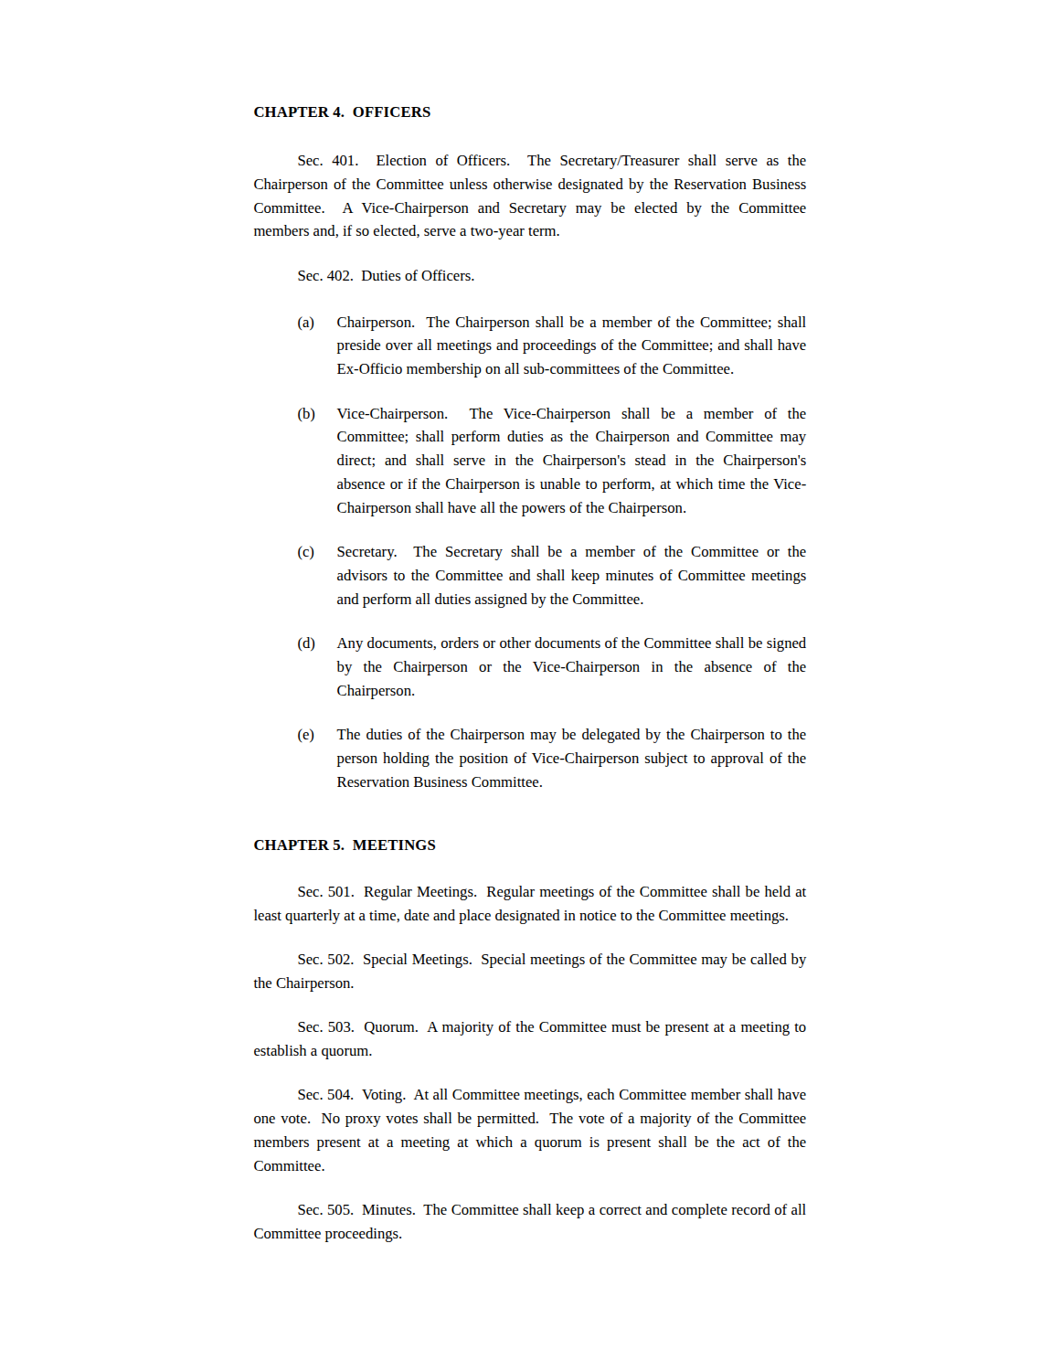CHAPTER 4. OFFICERS
Sec. 401. Election of Officers. The Secretary/Treasurer shall serve as the Chairperson of the Committee unless otherwise designated by the Reservation Business Committee. A Vice-Chairperson and Secretary may be elected by the Committee members and, if so elected, serve a two-year term.
Sec. 402. Duties of Officers.
(a) Chairperson. The Chairperson shall be a member of the Committee; shall preside over all meetings and proceedings of the Committee; and shall have Ex-Officio membership on all sub-committees of the Committee.
(b) Vice-Chairperson. The Vice-Chairperson shall be a member of the Committee; shall perform duties as the Chairperson and Committee may direct; and shall serve in the Chairperson's stead in the Chairperson's absence or if the Chairperson is unable to perform, at which time the Vice-Chairperson shall have all the powers of the Chairperson.
(c) Secretary. The Secretary shall be a member of the Committee or the advisors to the Committee and shall keep minutes of Committee meetings and perform all duties assigned by the Committee.
(d) Any documents, orders or other documents of the Committee shall be signed by the Chairperson or the Vice-Chairperson in the absence of the Chairperson.
(e) The duties of the Chairperson may be delegated by the Chairperson to the person holding the position of Vice-Chairperson subject to approval of the Reservation Business Committee.
CHAPTER 5. MEETINGS
Sec. 501. Regular Meetings. Regular meetings of the Committee shall be held at least quarterly at a time, date and place designated in notice to the Committee meetings.
Sec. 502. Special Meetings. Special meetings of the Committee may be called by the Chairperson.
Sec. 503. Quorum. A majority of the Committee must be present at a meeting to establish a quorum.
Sec. 504. Voting. At all Committee meetings, each Committee member shall have one vote. No proxy votes shall be permitted. The vote of a majority of the Committee members present at a meeting at which a quorum is present shall be the act of the Committee.
Sec. 505. Minutes. The Committee shall keep a correct and complete record of all Committee proceedings.